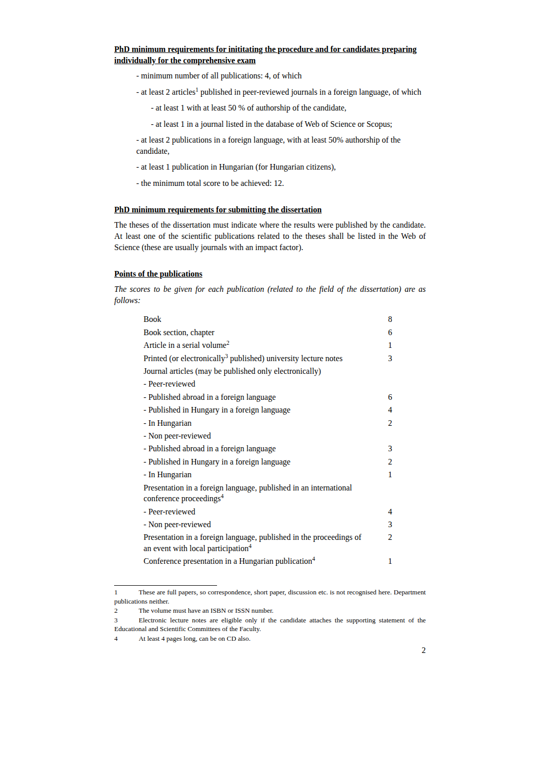PhD minimum requirements for inititating the procedure and for candidates preparing individually for the comprehensive exam
- minimum number of all publications: 4, of which
- at least 2 articles1 published in peer-reviewed journals in a foreign language, of which
- at least 1 with at least 50 % of authorship of the candidate,
- at least 1 in a journal listed in the database of Web of Science or Scopus;
- at least 2 publications in a foreign language, with at least 50% authorship of the candidate,
- at least 1 publication in Hungarian (for Hungarian citizens),
- the minimum total score to be achieved: 12.
PhD minimum requirements for submitting the dissertation
The theses of the dissertation must indicate where the results were published by the candidate. At least one of the scientific publications related to the theses shall be listed in the Web of Science (these are usually journals with an impact factor).
Points of the publications
The scores to be given for each publication (related to the field of the dissertation) are as follows:
| Book | 8 |
| Book section, chapter | 6 |
| Article in a serial volume 2 | 1 |
| Printed (or electronically 3 published) university lecture notes | 3 |
| Journal articles (may be published only electronically) | |
| - Peer-reviewed | |
| - Published abroad in a foreign language | 6 |
| - Published in Hungary in a foreign language | 4 |
| - In Hungarian | 2 |
| - Non peer-reviewed | |
| - Published abroad in a foreign language | 3 |
| - Published in Hungary in a foreign language | 2 |
| - In Hungarian | 1 |
| Presentation in a foreign language, published in an international conference proceedings 4 | |
| - Peer-reviewed | 4 |
| - Non peer-reviewed | 3 |
| Presentation in a foreign language, published in the proceedings of an event with local participation 4 | 2 |
| Conference presentation in a Hungarian publication 4 | 1 |
1 These are full papers, so correspondence, short paper, discussion etc. is not recognised here. Department publications neither.
2 The volume must have an ISBN or ISSN number.
3 Electronic lecture notes are eligible only if the candidate attaches the supporting statement of the Educational and Scientific Committees of the Faculty.
4 At least 4 pages long, can be on CD also.
2